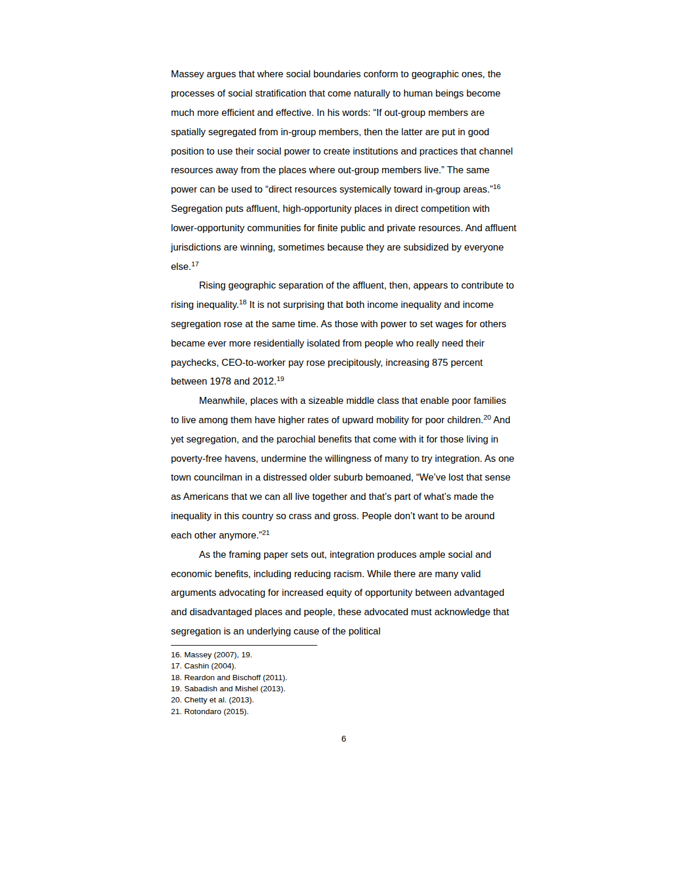Massey argues that where social boundaries conform to geographic ones, the processes of social stratification that come naturally to human beings become much more efficient and effective. In his words: “If out-group members are spatially segregated from in-group members, then the latter are put in good position to use their social power to create institutions and practices that channel resources away from the places where out-group members live.” The same power can be used to “direct resources systemically toward in-group areas.”16 Segregation puts affluent, high-opportunity places in direct competition with lower-opportunity communities for finite public and private resources. And affluent jurisdictions are winning, sometimes because they are subsidized by everyone else.17
Rising geographic separation of the affluent, then, appears to contribute to rising inequality.18 It is not surprising that both income inequality and income segregation rose at the same time. As those with power to set wages for others became ever more residentially isolated from people who really need their paychecks, CEO-to-worker pay rose precipitously, increasing 875 percent between 1978 and 2012.19
Meanwhile, places with a sizeable middle class that enable poor families to live among them have higher rates of upward mobility for poor children.20 And yet segregation, and the parochial benefits that come with it for those living in poverty-free havens, undermine the willingness of many to try integration. As one town councilman in a distressed older suburb bemoaned, “We’ve lost that sense as Americans that we can all live together and that’s part of what’s made the inequality in this country so crass and gross. People don’t want to be around each other anymore.”21
As the framing paper sets out, integration produces ample social and economic benefits, including reducing racism. While there are many valid arguments advocating for increased equity of opportunity between advantaged and disadvantaged places and people, these advocated must acknowledge that segregation is an underlying cause of the political
16. Massey (2007), 19.
17. Cashin (2004).
18. Reardon and Bischoff (2011).
19. Sabadish and Mishel (2013).
20. Chetty et al. (2013).
21. Rotondaro (2015).
6